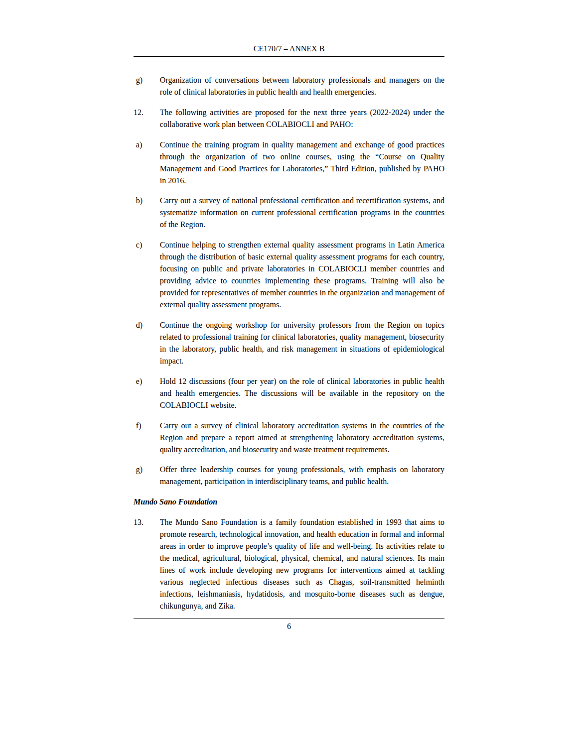CE170/7 – ANNEX B
g)
Organization of conversations between laboratory professionals and managers on the role of clinical laboratories in public health and health emergencies.
12.
The following activities are proposed for the next three years (2022-2024) under the collaborative work plan between COLABIOCLI and PAHO:
a)
Continue the training program in quality management and exchange of good practices through the organization of two online courses, using the “Course on Quality Management and Good Practices for Laboratories,” Third Edition, published by PAHO in 2016.
b)
Carry out a survey of national professional certification and recertification systems, and systematize information on current professional certification programs in the countries of the Region.
c)
Continue helping to strengthen external quality assessment programs in Latin America through the distribution of basic external quality assessment programs for each country, focusing on public and private laboratories in COLABIOCLI member countries and providing advice to countries implementing these programs. Training will also be provided for representatives of member countries in the organization and management of external quality assessment programs.
d)
Continue the ongoing workshop for university professors from the Region on topics related to professional training for clinical laboratories, quality management, biosecurity in the laboratory, public health, and risk management in situations of epidemiological impact.
e)
Hold 12 discussions (four per year) on the role of clinical laboratories in public health and health emergencies. The discussions will be available in the repository on the COLABIOCLI website.
f)
Carry out a survey of clinical laboratory accreditation systems in the countries of the Region and prepare a report aimed at strengthening laboratory accreditation systems, quality accreditation, and biosecurity and waste treatment requirements.
g)
Offer three leadership courses for young professionals, with emphasis on laboratory management, participation in interdisciplinary teams, and public health.
Mundo Sano Foundation
13.
The Mundo Sano Foundation is a family foundation established in 1993 that aims to promote research, technological innovation, and health education in formal and informal areas in order to improve people’s quality of life and well-being. Its activities relate to the medical, agricultural, biological, physical, chemical, and natural sciences. Its main lines of work include developing new programs for interventions aimed at tackling various neglected infectious diseases such as Chagas, soil-transmitted helminth infections, leishmaniasis, hydatidosis, and mosquito-borne diseases such as dengue, chikungunya, and Zika.
6